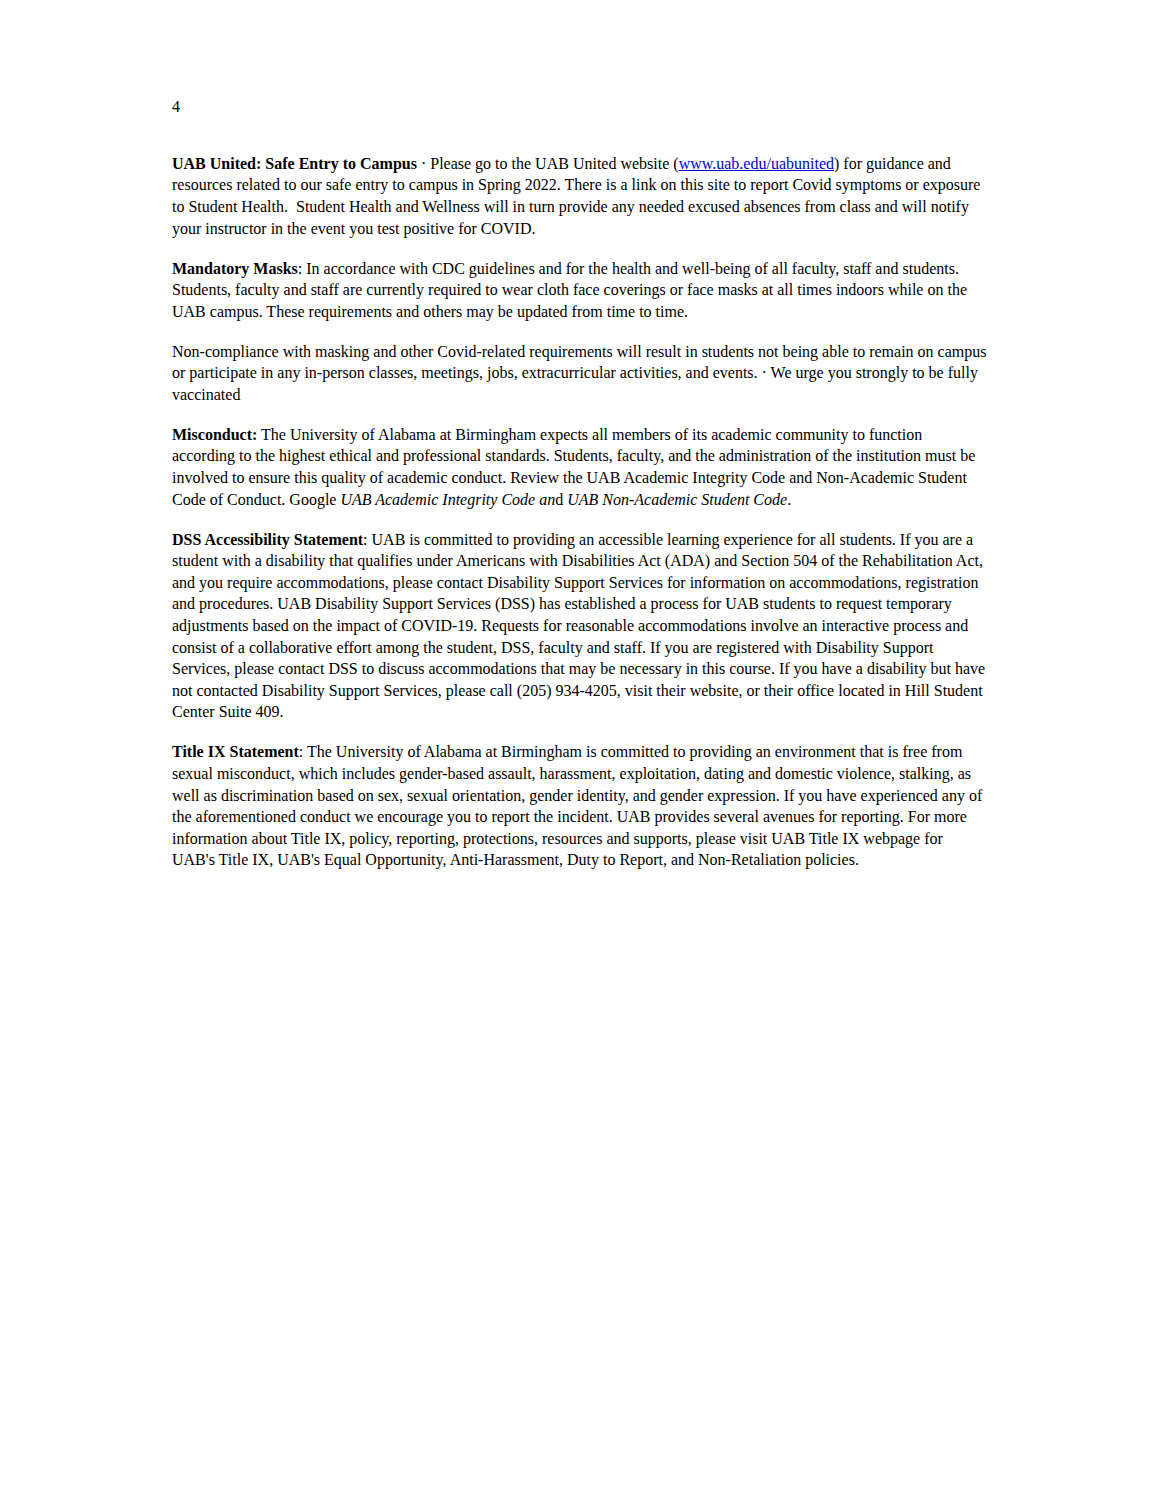4
UAB United: Safe Entry to Campus · Please go to the UAB United website (www.uab.edu/uabunited) for guidance and resources related to our safe entry to campus in Spring 2022. There is a link on this site to report Covid symptoms or exposure to Student Health. Student Health and Wellness will in turn provide any needed excused absences from class and will notify your instructor in the event you test positive for COVID.
Mandatory Masks: In accordance with CDC guidelines and for the health and well-being of all faculty, staff and students. Students, faculty and staff are currently required to wear cloth face coverings or face masks at all times indoors while on the UAB campus. These requirements and others may be updated from time to time.
Non-compliance with masking and other Covid-related requirements will result in students not being able to remain on campus or participate in any in-person classes, meetings, jobs, extracurricular activities, and events. · We urge you strongly to be fully vaccinated
Misconduct: The University of Alabama at Birmingham expects all members of its academic community to function according to the highest ethical and professional standards. Students, faculty, and the administration of the institution must be involved to ensure this quality of academic conduct. Review the UAB Academic Integrity Code and Non-Academic Student Code of Conduct. Google UAB Academic Integrity Code and UAB Non-Academic Student Code.
DSS Accessibility Statement: UAB is committed to providing an accessible learning experience for all students. If you are a student with a disability that qualifies under Americans with Disabilities Act (ADA) and Section 504 of the Rehabilitation Act, and you require accommodations, please contact Disability Support Services for information on accommodations, registration and procedures. UAB Disability Support Services (DSS) has established a process for UAB students to request temporary adjustments based on the impact of COVID-19. Requests for reasonable accommodations involve an interactive process and consist of a collaborative effort among the student, DSS, faculty and staff. If you are registered with Disability Support Services, please contact DSS to discuss accommodations that may be necessary in this course. If you have a disability but have not contacted Disability Support Services, please call (205) 934-4205, visit their website, or their office located in Hill Student Center Suite 409.
Title IX Statement: The University of Alabama at Birmingham is committed to providing an environment that is free from sexual misconduct, which includes gender-based assault, harassment, exploitation, dating and domestic violence, stalking, as well as discrimination based on sex, sexual orientation, gender identity, and gender expression. If you have experienced any of the aforementioned conduct we encourage you to report the incident. UAB provides several avenues for reporting. For more information about Title IX, policy, reporting, protections, resources and supports, please visit UAB Title IX webpage for UAB's Title IX, UAB's Equal Opportunity, Anti-Harassment, Duty to Report, and Non-Retaliation policies.